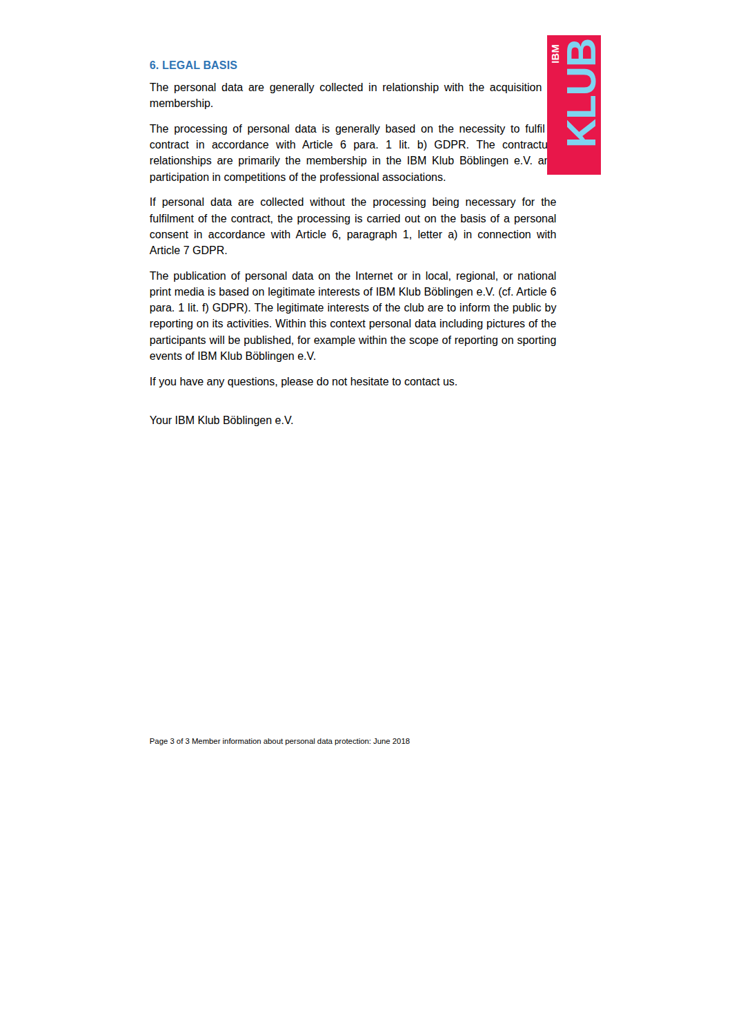IBM KLUB
6. LEGAL BASIS
The personal data are generally collected in relationship with the acquisition of membership.
The processing of personal data is generally based on the necessity to fulfil a contract in accordance with Article 6 para. 1 lit. b) GDPR. The contractual relationships are primarily the membership in the IBM Klub Böblingen e.V. and participation in competitions of the professional associations.
If personal data are collected without the processing being necessary for the fulfilment of the contract, the processing is carried out on the basis of a personal consent in accordance with Article 6, paragraph 1, letter a) in connection with Article 7 GDPR.
The publication of personal data on the Internet or in local, regional, or national print media is based on legitimate interests of IBM Klub Böblingen e.V. (cf. Article 6 para. 1 lit. f) GDPR). The legitimate interests of the club are to inform the public by reporting on its activities. Within this context personal data including pictures of the participants will be published, for example within the scope of reporting on sporting events of IBM Klub Böblingen e.V.
If you have any questions, please do not hesitate to contact us.
Your IBM Klub Böblingen e.V.
Page 3 of 3 Member information about personal data protection: June 2018